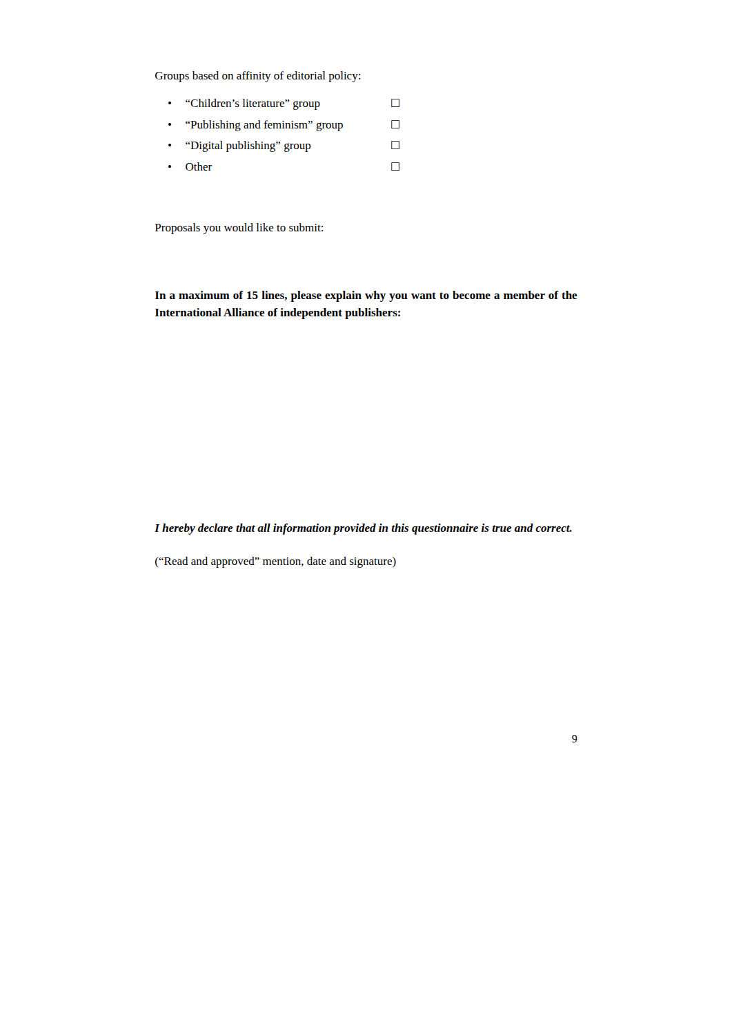Groups based on affinity of editorial policy:
“Children’s literature” group☐
“Publishing and feminism” group☐
“Digital publishing” group☐
Other☐
Proposals you would like to submit:
In a maximum of 15 lines, please explain why you want to become a member of the International Alliance of independent publishers:
I hereby declare that all information provided in this questionnaire is true and correct.
(“Read and approved” mention, date and signature)
9